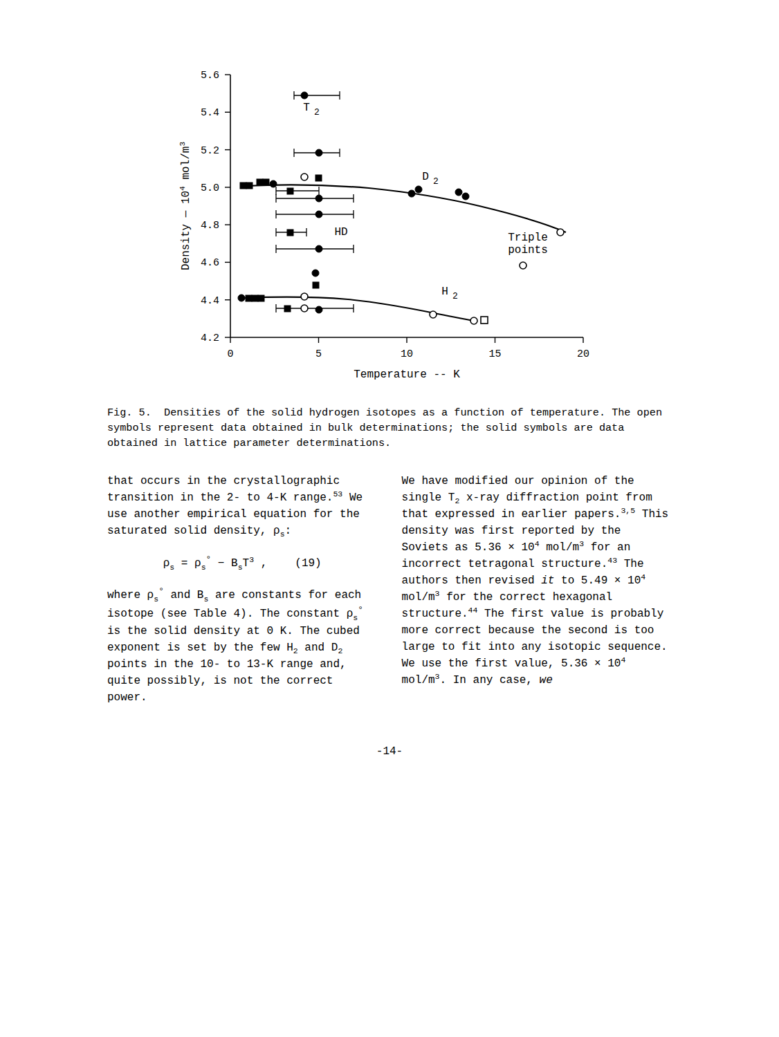4.2 4.4 4.6 4.8 5.0 5.2 5.4 5.6 0 5 10 15 20 Temperature -- K Density — 104 mol/m3 D 2 H 2 T 2 HD Triple points
Fig. 5. Densities of the solid hydrogen isotopes as a function of temperature. The open symbols represent data obtained in bulk determinations; the solid symbols are data obtained in lattice parameter determinations.
that occurs in the crystallographic transition in the 2- to 4-K range.53 We use another empirical equation for the saturated solid density, ρs:
ρs = ρs° − BsT3 , (19)
where ρs° and Bs are constants for each isotope (see Table 4). The constant ρs° is the solid density at 0 K. The cubed exponent is set by the few H2 and D2 points in the 10- to 13-K range and, quite possibly, is not the correct power.
We have modified our opinion of the single T2 x-ray diffraction point from that expressed in earlier papers.3,5 This density was first reported by the Soviets as 5.36 × 104 mol/m3 for an incorrect tetragonal structure.43 The authors then revised it to 5.49 × 104 mol/m3 for the correct hexagonal structure.44 The first value is probably more correct because the second is too large to fit into any isotopic sequence. We use the first value, 5.36 × 104 mol/m3. In any case, we
-14-